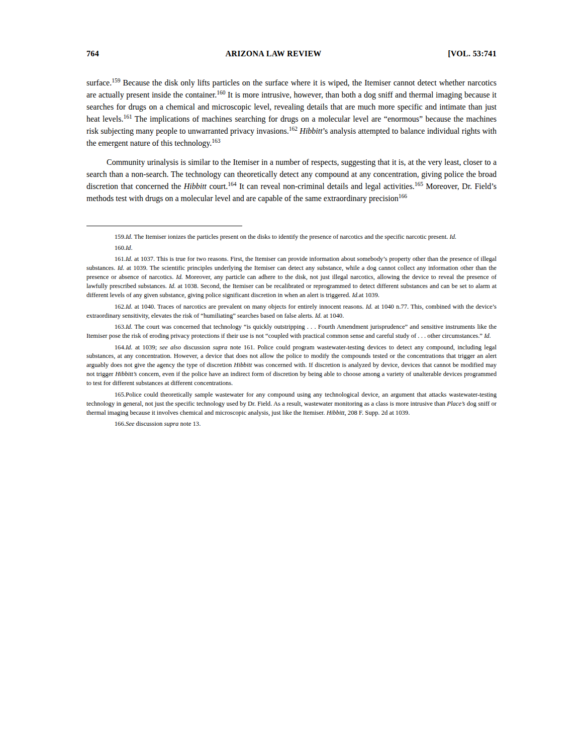764 ARIZONA LAW REVIEW [VOL. 53:741
surface.159 Because the disk only lifts particles on the surface where it is wiped, the Itemiser cannot detect whether narcotics are actually present inside the container.160 It is more intrusive, however, than both a dog sniff and thermal imaging because it searches for drugs on a chemical and microscopic level, revealing details that are much more specific and intimate than just heat levels.161 The implications of machines searching for drugs on a molecular level are “enormous” because the machines risk subjecting many people to unwarranted privacy invasions.162 Hibbitt’s analysis attempted to balance individual rights with the emergent nature of this technology.163
Community urinalysis is similar to the Itemiser in a number of respects, suggesting that it is, at the very least, closer to a search than a non-search. The technology can theoretically detect any compound at any concentration, giving police the broad discretion that concerned the Hibbitt court.164 It can reveal non-criminal details and legal activities.165 Moreover, Dr. Field’s methods test with drugs on a molecular level and are capable of the same extraordinary precision166
159. Id. The Itemiser ionizes the particles present on the disks to identify the presence of narcotics and the specific narcotic present. Id.
160. Id.
161. Id. at 1037. This is true for two reasons. First, the Itemiser can provide information about somebody’s property other than the presence of illegal substances. Id. at 1039. The scientific principles underlying the Itemiser can detect any substance, while a dog cannot collect any information other than the presence or absence of narcotics. Id. Moreover, any particle can adhere to the disk, not just illegal narcotics, allowing the device to reveal the presence of lawfully prescribed substances. Id. at 1038. Second, the Itemiser can be recalibrated or reprogrammed to detect different substances and can be set to alarm at different levels of any given substance, giving police significant discretion in when an alert is triggered. Id. at 1039.
162. Id. at 1040. Traces of narcotics are prevalent on many objects for entirely innocent reasons. Id. at 1040 n.77. This, combined with the device’s extraordinary sensitivity, elevates the risk of “humiliating” searches based on false alerts. Id. at 1040.
163. Id. The court was concerned that technology “is quickly outstripping . . . Fourth Amendment jurisprudence” and sensitive instruments like the Itemiser pose the risk of eroding privacy protections if their use is not “coupled with practical common sense and careful study of . . . other circumstances.” Id.
164. Id. at 1039; see also discussion supra note 161. Police could program wastewater-testing devices to detect any compound, including legal substances, at any concentration. However, a device that does not allow the police to modify the compounds tested or the concentrations that trigger an alert arguably does not give the agency the type of discretion Hibbitt was concerned with. If discretion is analyzed by device, devices that cannot be modified may not trigger Hibbitt’s concern, even if the police have an indirect form of discretion by being able to choose among a variety of unalterable devices programmed to test for different substances at different concentrations.
165. Police could theoretically sample wastewater for any compound using any technological device, an argument that attacks wastewater-testing technology in general, not just the specific technology used by Dr. Field. As a result, wastewater monitoring as a class is more intrusive than Place’s dog sniff or thermal imaging because it involves chemical and microscopic analysis, just like the Itemiser. Hibbitt, 208 F. Supp. 2d at 1039.
166. See discussion supra note 13.